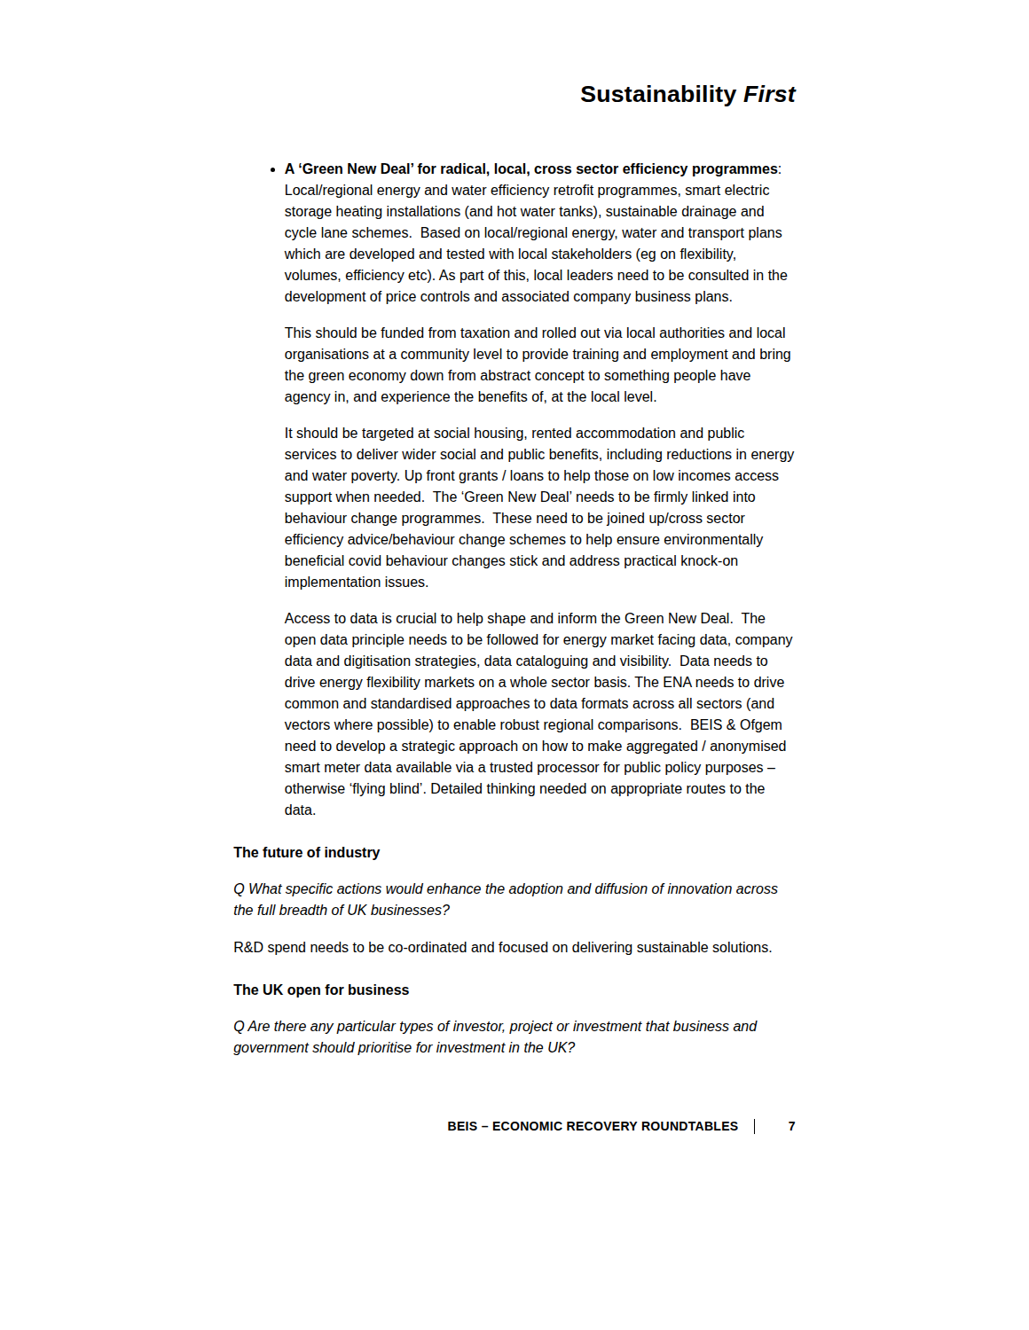Sustainability First
A ‘Green New Deal’ for radical, local, cross sector efficiency programmes: Local/regional energy and water efficiency retrofit programmes, smart electric storage heating installations (and hot water tanks), sustainable drainage and cycle lane schemes. Based on local/regional energy, water and transport plans which are developed and tested with local stakeholders (eg on flexibility, volumes, efficiency etc). As part of this, local leaders need to be consulted in the development of price controls and associated company business plans.
This should be funded from taxation and rolled out via local authorities and local organisations at a community level to provide training and employment and bring the green economy down from abstract concept to something people have agency in, and experience the benefits of, at the local level.
It should be targeted at social housing, rented accommodation and public services to deliver wider social and public benefits, including reductions in energy and water poverty. Up front grants / loans to help those on low incomes access support when needed. The ‘Green New Deal’ needs to be firmly linked into behaviour change programmes. These need to be joined up/cross sector efficiency advice/behaviour change schemes to help ensure environmentally beneficial covid behaviour changes stick and address practical knock-on implementation issues.
Access to data is crucial to help shape and inform the Green New Deal. The open data principle needs to be followed for energy market facing data, company data and digitisation strategies, data cataloguing and visibility. Data needs to drive energy flexibility markets on a whole sector basis. The ENA needs to drive common and standardised approaches to data formats across all sectors (and vectors where possible) to enable robust regional comparisons. BEIS & Ofgem need to develop a strategic approach on how to make aggregated / anonymised smart meter data available via a trusted processor for public policy purposes – otherwise ‘flying blind’. Detailed thinking needed on appropriate routes to the data.
The future of industry
Q What specific actions would enhance the adoption and diffusion of innovation across the full breadth of UK businesses?
R&D spend needs to be co-ordinated and focused on delivering sustainable solutions.
The UK open for business
Q Are there any particular types of investor, project or investment that business and government should prioritise for investment in the UK?
BEIS – Economic Recovery Roundtables 7